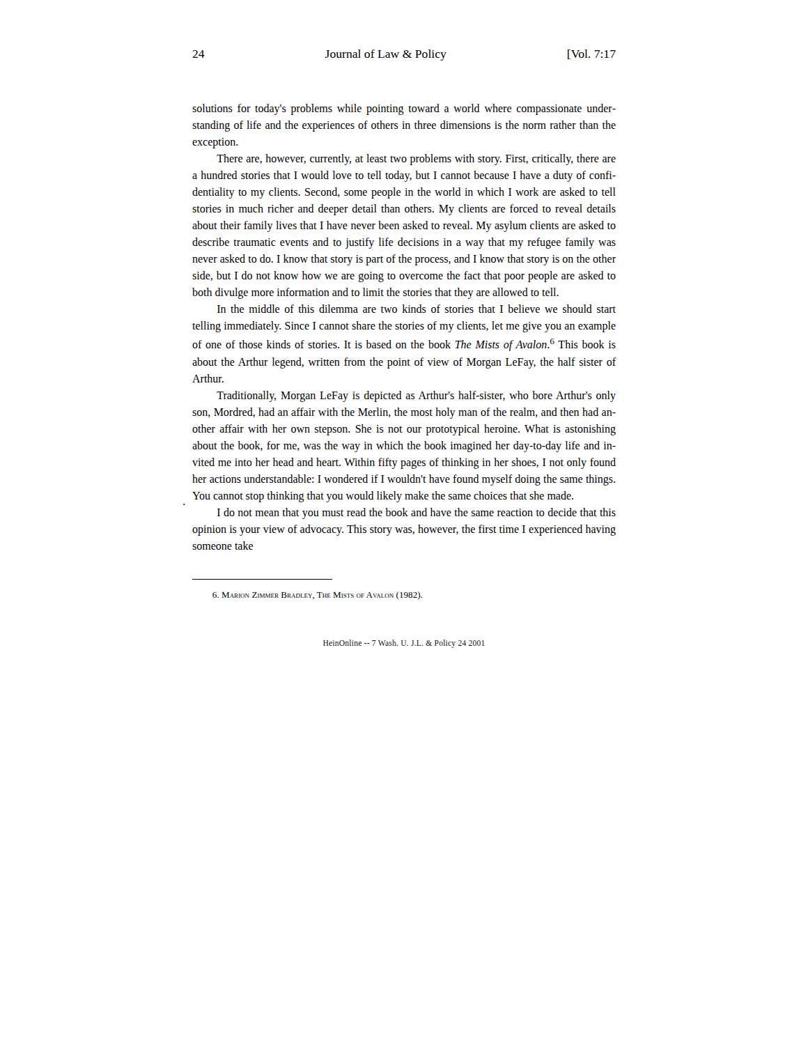24 Journal of Law & Policy [Vol. 7:17
solutions for today's problems while pointing toward a world where compassionate understanding of life and the experiences of others in three dimensions is the norm rather than the exception.
There are, however, currently, at least two problems with story. First, critically, there are a hundred stories that I would love to tell today, but I cannot because I have a duty of confidentiality to my clients. Second, some people in the world in which I work are asked to tell stories in much richer and deeper detail than others. My clients are forced to reveal details about their family lives that I have never been asked to reveal. My asylum clients are asked to describe traumatic events and to justify life decisions in a way that my refugee family was never asked to do. I know that story is part of the process, and I know that story is on the other side, but I do not know how we are going to overcome the fact that poor people are asked to both divulge more information and to limit the stories that they are allowed to tell.
In the middle of this dilemma are two kinds of stories that I believe we should start telling immediately. Since I cannot share the stories of my clients, let me give you an example of one of those kinds of stories. It is based on the book The Mists of Avalon.6 This book is about the Arthur legend, written from the point of view of Morgan LeFay, the half sister of Arthur.
Traditionally, Morgan LeFay is depicted as Arthur's half-sister, who bore Arthur's only son, Mordred, had an affair with the Merlin, the most holy man of the realm, and then had another affair with her own stepson. She is not our prototypical heroine. What is astonishing about the book, for me, was the way in which the book imagined her day-to-day life and invited me into her head and heart. Within fifty pages of thinking in her shoes, I not only found her actions understandable: I wondered if I wouldn't have found myself doing the same things. You cannot stop thinking that you would likely make the same choices that she made.
I do not mean that you must read the book and have the same reaction to decide that this opinion is your view of advocacy. This story was, however, the first time I experienced having someone take
·
6. Marion Zimmer Bradley, The Mists of Avalon (1982).
HeinOnline -- 7 Wash. U. J.L. & Policy 24 2001